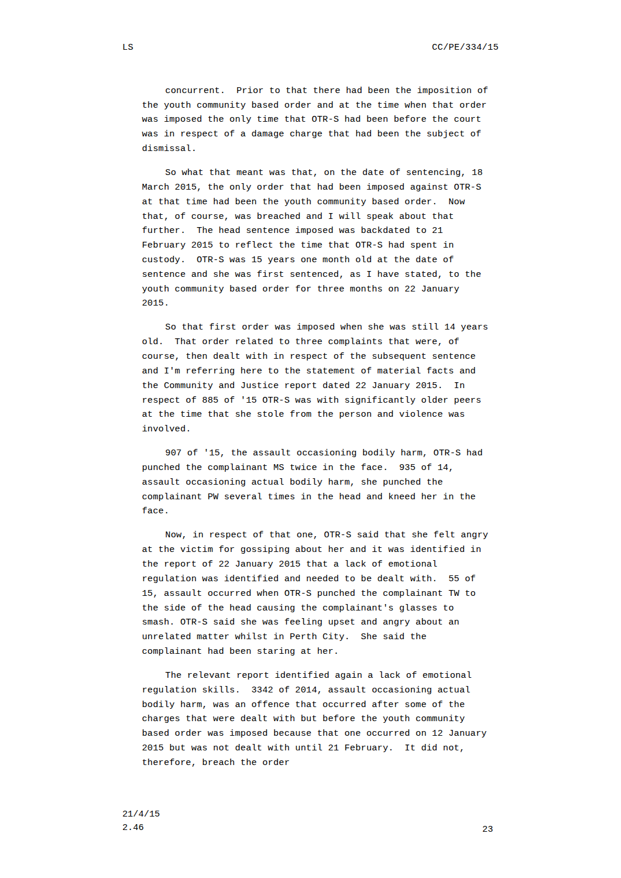LS CC/PE/334/15
concurrent. Prior to that there had been the imposition of the youth community based order and at the time when that order was imposed the only time that OTR-S had been before the court was in respect of a damage charge that had been the subject of dismissal.
So what that meant was that, on the date of sentencing, 18 March 2015, the only order that had been imposed against OTR-S at that time had been the youth community based order. Now that, of course, was breached and I will speak about that further. The head sentence imposed was backdated to 21 February 2015 to reflect the time that OTR-S had spent in custody. OTR-S was 15 years one month old at the date of sentence and she was first sentenced, as I have stated, to the youth community based order for three months on 22 January 2015.
So that first order was imposed when she was still 14 years old. That order related to three complaints that were, of course, then dealt with in respect of the subsequent sentence and I'm referring here to the statement of material facts and the Community and Justice report dated 22 January 2015. In respect of 885 of '15 OTR-S was with significantly older peers at the time that she stole from the person and violence was involved.
907 of '15, the assault occasioning bodily harm, OTR-S had punched the complainant MS twice in the face. 935 of 14, assault occasioning actual bodily harm, she punched the complainant PW several times in the head and kneed her in the face.
Now, in respect of that one, OTR-S said that she felt angry at the victim for gossiping about her and it was identified in the report of 22 January 2015 that a lack of emotional regulation was identified and needed to be dealt with. 55 of 15, assault occurred when OTR-S punched the complainant TW to the side of the head causing the complainant's glasses to smash. OTR-S said she was feeling upset and angry about an unrelated matter whilst in Perth City. She said the complainant had been staring at her.
The relevant report identified again a lack of emotional regulation skills. 3342 of 2014, assault occasioning actual bodily harm, was an offence that occurred after some of the charges that were dealt with but before the youth community based order was imposed because that one occurred on 12 January 2015 but was not dealt with until 21 February. It did not, therefore, breach the order
21/4/15
2.46
23